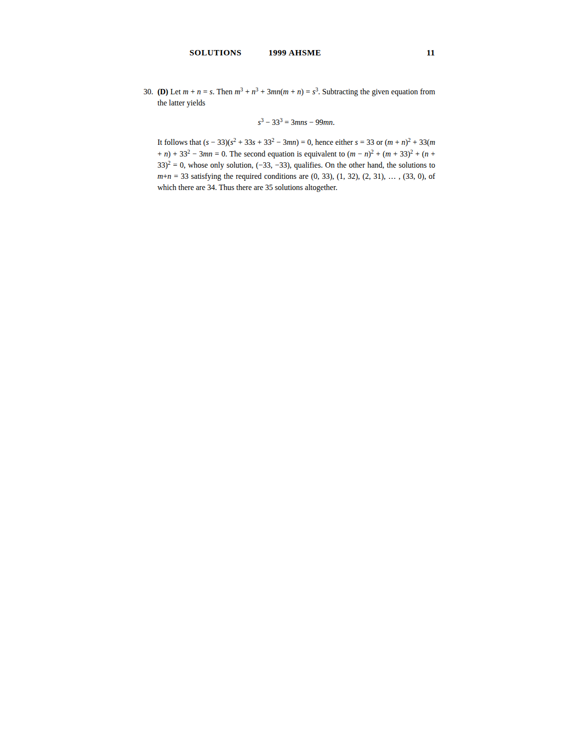SOLUTIONS 1999 AHSME 11
30.
(D) Let m + n = s. Then m3 + n3 + 3mn(m + n) = s3. Subtracting the given equation from the latter yields
s3 − 333 = 3mns − 99mn.
It follows that (s − 33)(s2 + 33s + 332 − 3mn) = 0, hence either s = 33 or (m + n)2 + 33(m + n) + 332 − 3mn = 0. The second equation is equivalent to (m − n)2 + (m + 33)2 + (n + 33)2 = 0, whose only solution, (−33, −33), qualifies. On the other hand, the solutions to m+n = 33 satisfying the required conditions are (0, 33), (1, 32), (2, 31), … , (33, 0), of which there are 34. Thus there are 35 solutions altogether.